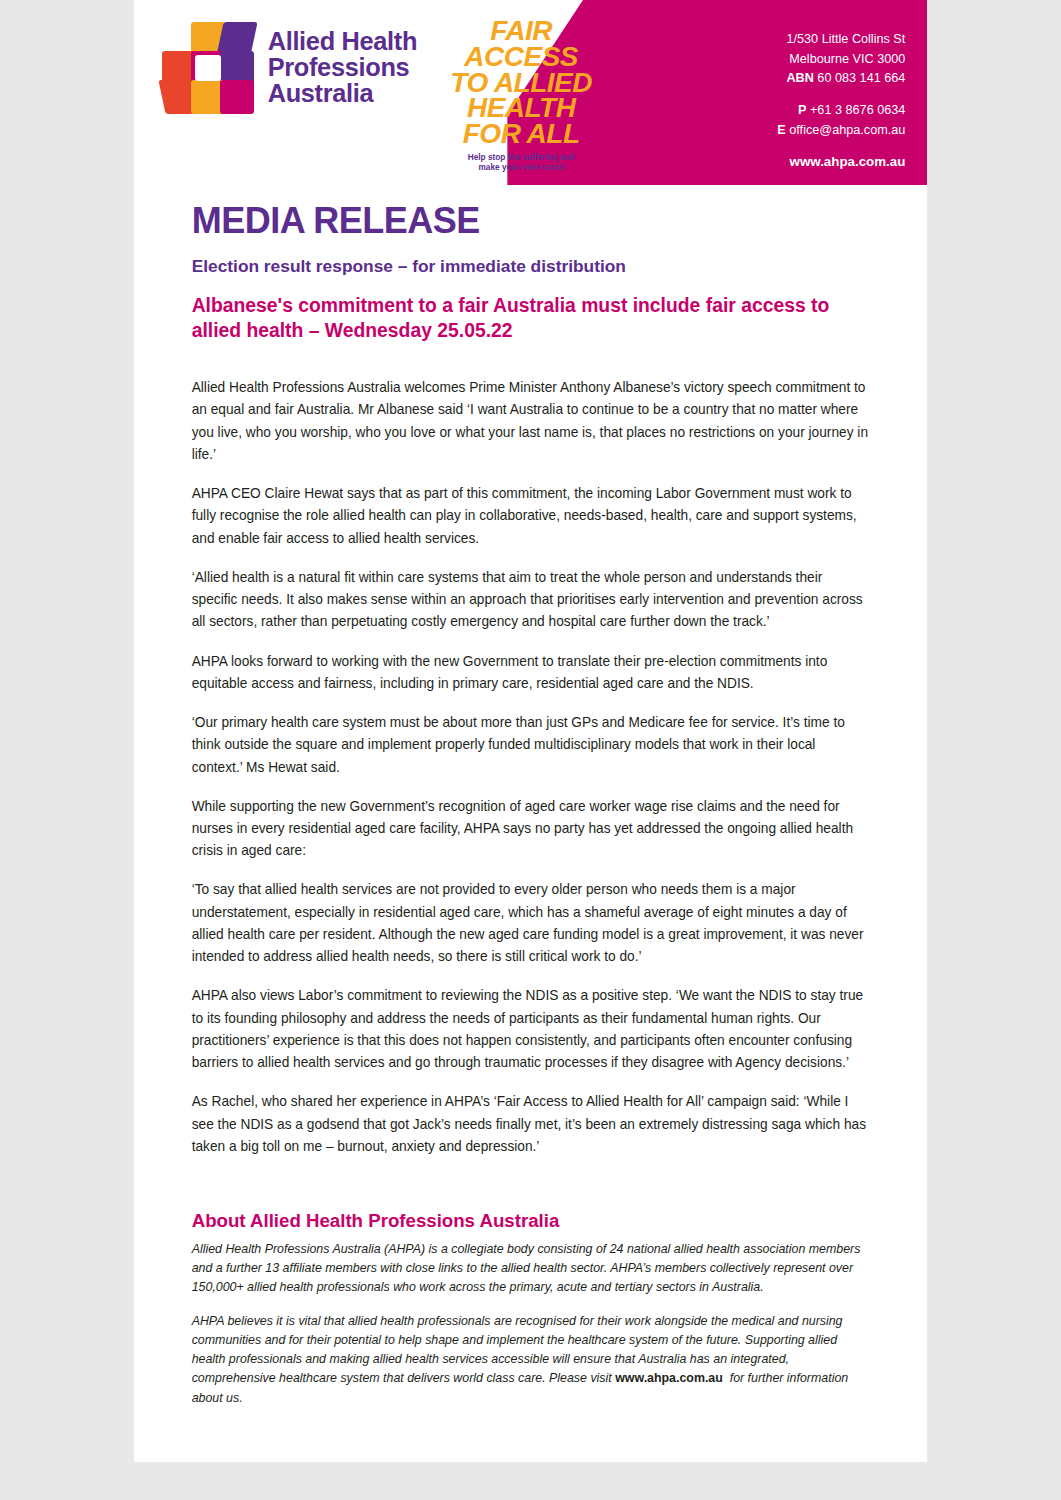Allied Health
Professions
Australia
FAIR ACCESS
TO ALLIED
HEALTH
FOR ALL
Help stop the suffering and
make your vote count
1/530 Little Collins St
Melbourne VIC 3000
ABN 60 083 141 664
P +61 3 8676 0634
E office@ahpa.com.au
www.ahpa.com.au
MEDIA RELEASE
Election result response – for immediate distribution
Albanese's commitment to a fair Australia must include fair access to allied health – Wednesday 25.05.22
Allied Health Professions Australia welcomes Prime Minister Anthony Albanese’s victory speech commitment to an equal and fair Australia. Mr Albanese said ‘I want Australia to continue to be a country that no matter where you live, who you worship, who you love or what your last name is, that places no restrictions on your journey in life.’
AHPA CEO Claire Hewat says that as part of this commitment, the incoming Labor Government must work to fully recognise the role allied health can play in collaborative, needs-based, health, care and support systems, and enable fair access to allied health services.
‘Allied health is a natural fit within care systems that aim to treat the whole person and understands their specific needs. It also makes sense within an approach that prioritises early intervention and prevention across all sectors, rather than perpetuating costly emergency and hospital care further down the track.’
AHPA looks forward to working with the new Government to translate their pre-election commitments into equitable access and fairness, including in primary care, residential aged care and the NDIS.
‘Our primary health care system must be about more than just GPs and Medicare fee for service. It’s time to think outside the square and implement properly funded multidisciplinary models that work in their local context.’ Ms Hewat said.
While supporting the new Government’s recognition of aged care worker wage rise claims and the need for nurses in every residential aged care facility, AHPA says no party has yet addressed the ongoing allied health crisis in aged care:
‘To say that allied health services are not provided to every older person who needs them is a major understatement, especially in residential aged care, which has a shameful average of eight minutes a day of allied health care per resident. Although the new aged care funding model is a great improvement, it was never intended to address allied health needs, so there is still critical work to do.’
AHPA also views Labor’s commitment to reviewing the NDIS as a positive step. ‘We want the NDIS to stay true to its founding philosophy and address the needs of participants as their fundamental human rights. Our practitioners’ experience is that this does not happen consistently, and participants often encounter confusing barriers to allied health services and go through traumatic processes if they disagree with Agency decisions.’
As Rachel, who shared her experience in AHPA’s ‘Fair Access to Allied Health for All’ campaign said: ‘While I see the NDIS as a godsend that got Jack’s needs finally met, it’s been an extremely distressing saga which has taken a big toll on me – burnout, anxiety and depression.’
About Allied Health Professions Australia
Allied Health Professions Australia (AHPA) is a collegiate body consisting of 24 national allied health association members and a further 13 affiliate members with close links to the allied health sector. AHPA’s members collectively represent over 150,000+ allied health professionals who work across the primary, acute and tertiary sectors in Australia.
AHPA believes it is vital that allied health professionals are recognised for their work alongside the medical and nursing communities and for their potential to help shape and implement the healthcare system of the future. Supporting allied health professionals and making allied health services accessible will ensure that Australia has an integrated, comprehensive healthcare system that delivers world class care. Please visit www.ahpa.com.au for further information about us.